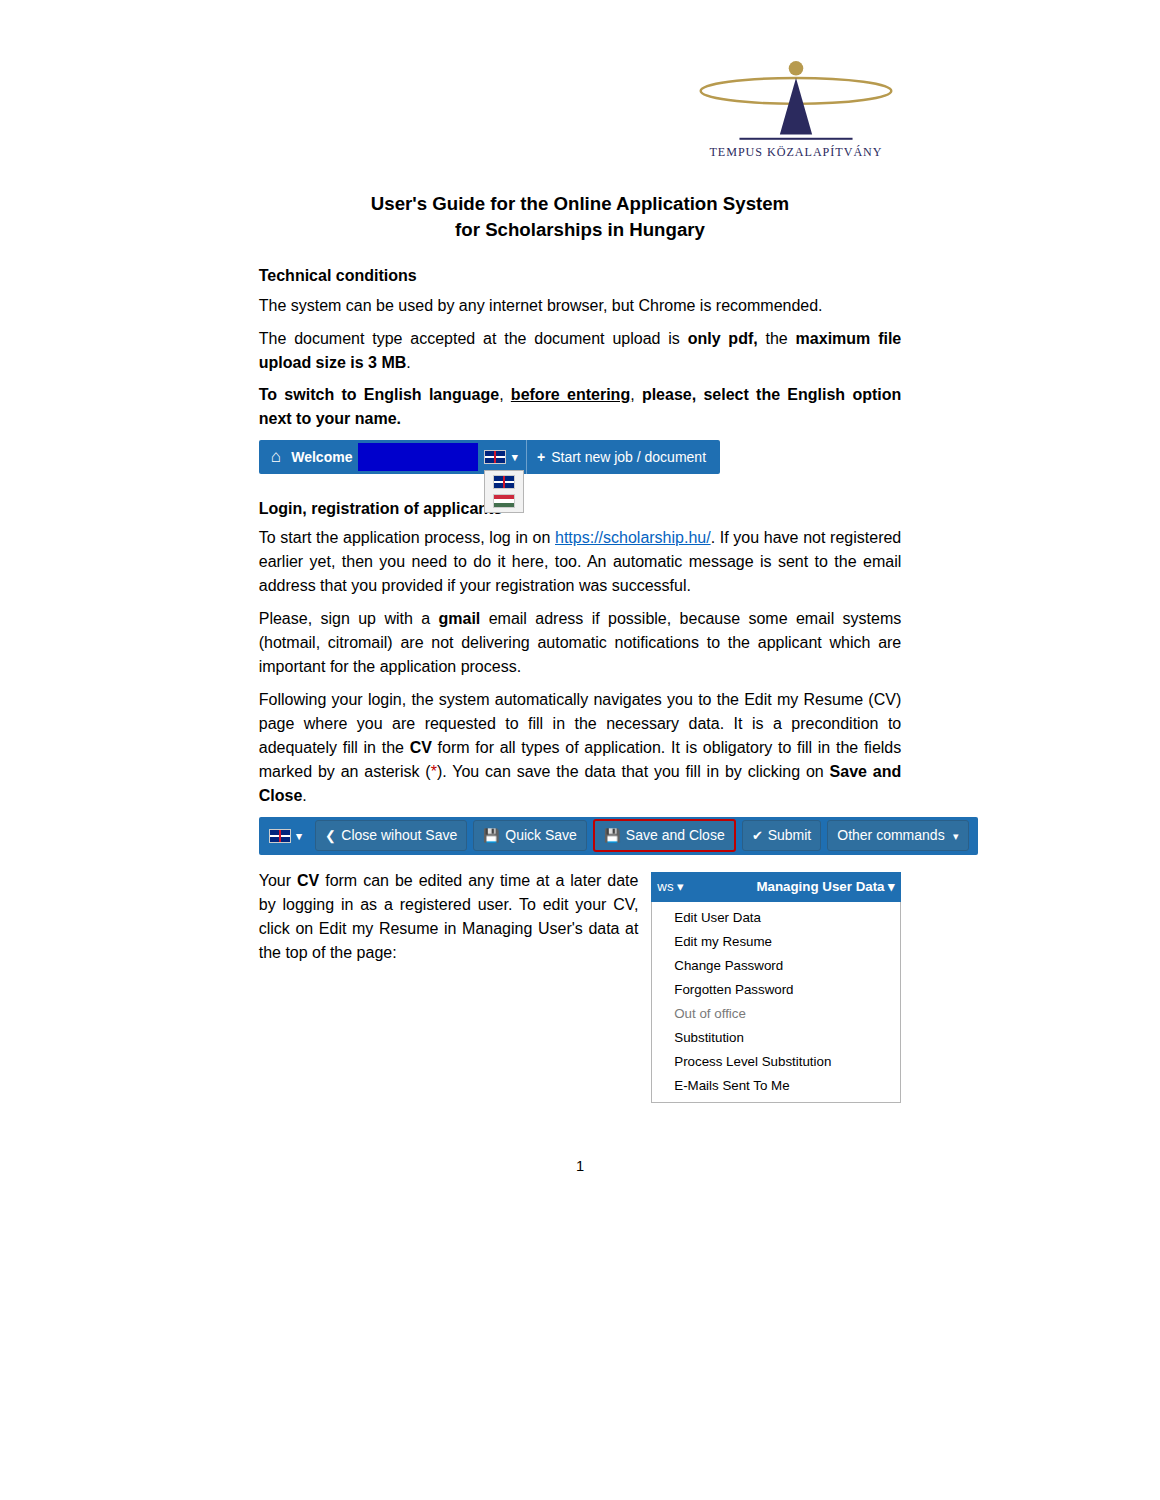TEMPUS KÖZALAPÍTVÁNY
User's Guide for the Online Application System for Scholarships in Hungary
Technical conditions
The system can be used by any internet browser, but Chrome is recommended.
The document type accepted at the document upload is only pdf, the maximum file upload size is 3 MB.
To switch to English language, before entering, please, select the English option next to your name.
⌂ Welcome ▼ +Start new job / document
Login, registration of applicants
To start the application process, log in on https://scholarship.hu/. If you have not registered earlier yet, then you need to do it here, too. An automatic message is sent to the email address that you provided if your registration was successful.
Please, sign up with a gmail email adress if possible, because some email systems (hotmail, citromail) are not delivering automatic notifications to the applicant which are important for the application process.
Following your login, the system automatically navigates you to the Edit my Resume (CV) page where you are requested to fill in the necessary data. It is a precondition to adequately fill in the CV form for all types of application. It is obligatory to fill in the fields marked by an asterisk (*). You can save the data that you fill in by clicking on Save and Close.
▼ ❮Close wihout Save 💾Quick Save 💾Save and Close ✔Submit Other commands ▾
ws ▾ Managing User Data ▾
Edit User Data
Edit my Resume
Change Password
Forgotten Password
Out of office
Substitution
Process Level Substitution
E-Mails Sent To Me
Your CV form can be edited any time at a later date by logging in as a registered user. To edit your CV, click on Edit my Resume in Managing User's data at the top of the page:
1